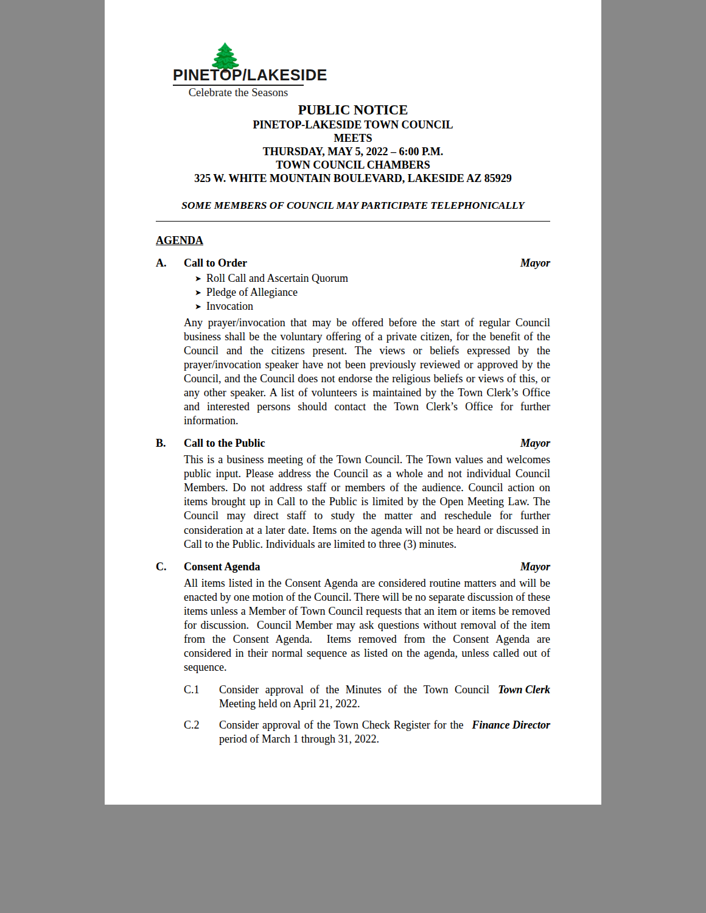🌲 PINETOP/LAKESIDE Celebrate the Seasons
PUBLIC NOTICE
PINETOP-LAKESIDE TOWN COUNCIL
MEETS
THURSDAY, MAY 5, 2022 – 6:00 P.M.
TOWN COUNCIL CHAMBERS
325 W. WHITE MOUNTAIN BOULEVARD, LAKESIDE AZ 85929
SOME MEMBERS OF COUNCIL MAY PARTICIPATE TELEPHONICALLY
AGENDA
A.
Call to Order Mayor
Roll Call and Ascertain Quorum
Pledge of Allegiance
Invocation
Any prayer/invocation that may be offered before the start of regular Council business shall be the voluntary offering of a private citizen, for the benefit of the Council and the citizens present. The views or beliefs expressed by the prayer/invocation speaker have not been previously reviewed or approved by the Council, and the Council does not endorse the religious beliefs or views of this, or any other speaker. A list of volunteers is maintained by the Town Clerk’s Office and interested persons should contact the Town Clerk’s Office for further information.
B.
Call to the Public Mayor
This is a business meeting of the Town Council. The Town values and welcomes public input. Please address the Council as a whole and not individual Council Members. Do not address staff or members of the audience. Council action on items brought up in Call to the Public is limited by the Open Meeting Law. The Council may direct staff to study the matter and reschedule for further consideration at a later date. Items on the agenda will not be heard or discussed in Call to the Public. Individuals are limited to three (3) minutes.
C.
Consent Agenda Mayor
All items listed in the Consent Agenda are considered routine matters and will be enacted by one motion of the Council. There will be no separate discussion of these items unless a Member of Town Council requests that an item or items be removed for discussion. Council Member may ask questions without removal of the item from the Consent Agenda. Items removed from the Consent Agenda are considered in their normal sequence as listed on the agenda, unless called out of sequence.
C.1
Consider approval of the Minutes of the Town Council Meeting held on April 21, 2022.
Town Clerk
C.2
Consider approval of the Town Check Register for the period of March 1 through 31, 2022.
Finance Director